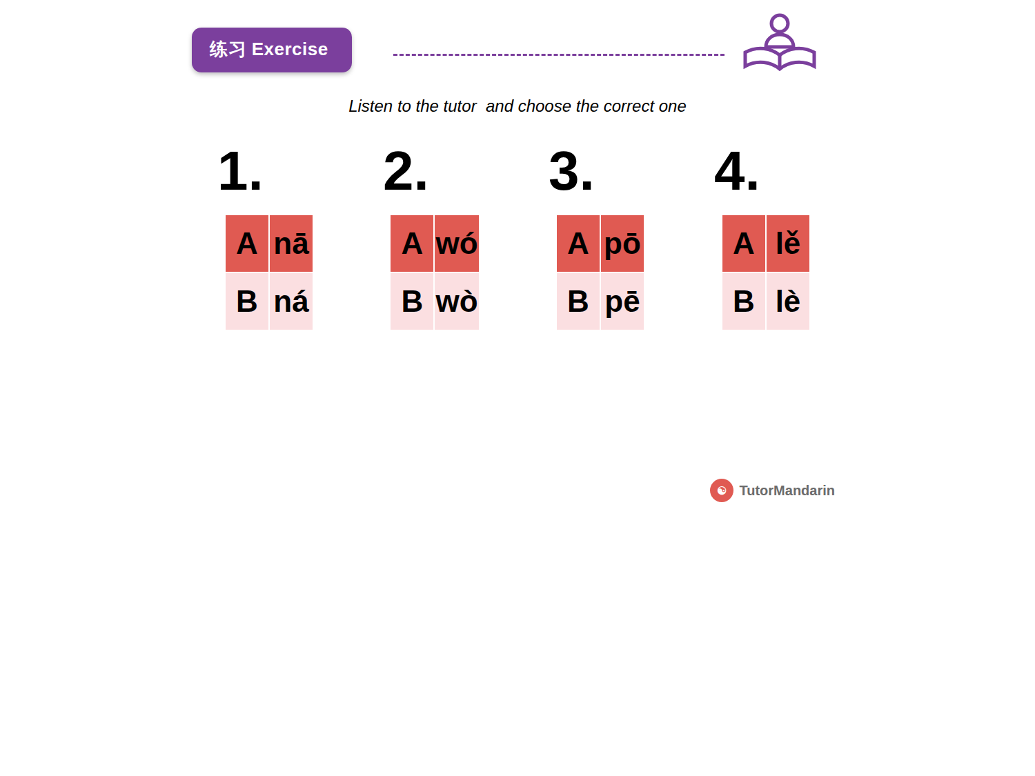练习 Exercise
Listen to the tutor and choose the correct one
1.
| A | nā |
| B | ná |
2.
| A | wó |
| B | wò |
3.
| A | pō |
| B | pē |
4.
| A | lě |
| B | lè |
☯ TutorMandarin